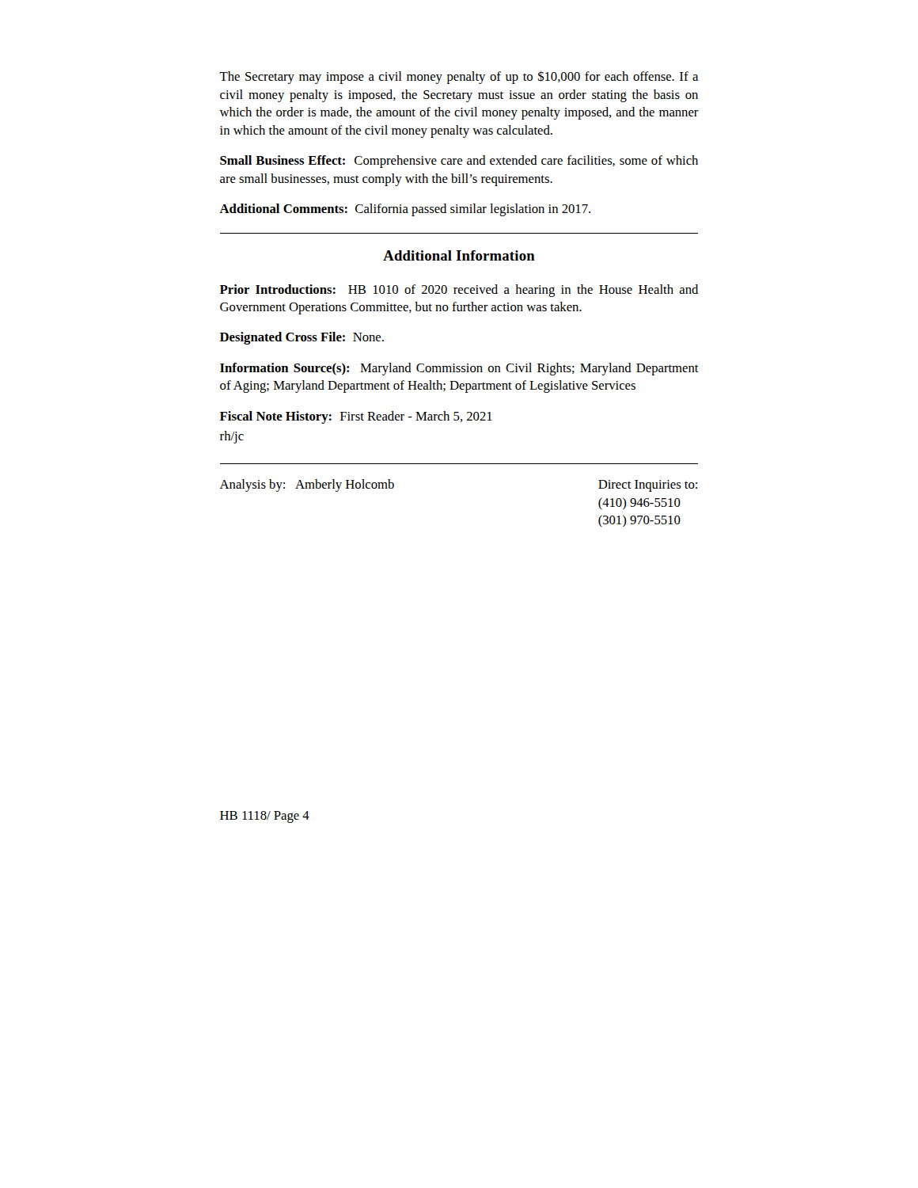The Secretary may impose a civil money penalty of up to $10,000 for each offense. If a civil money penalty is imposed, the Secretary must issue an order stating the basis on which the order is made, the amount of the civil money penalty imposed, and the manner in which the amount of the civil money penalty was calculated.
Small Business Effect: Comprehensive care and extended care facilities, some of which are small businesses, must comply with the bill’s requirements.
Additional Comments: California passed similar legislation in 2017.
Additional Information
Prior Introductions: HB 1010 of 2020 received a hearing in the House Health and Government Operations Committee, but no further action was taken.
Designated Cross File: None.
Information Source(s): Maryland Commission on Civil Rights; Maryland Department of Aging; Maryland Department of Health; Department of Legislative Services
Fiscal Note History: First Reader - March 5, 2021
rh/jc
Analysis by: Amberly Holcomb
Direct Inquiries to:
(410) 946-5510
(301) 970-5510
HB 1118/ Page 4